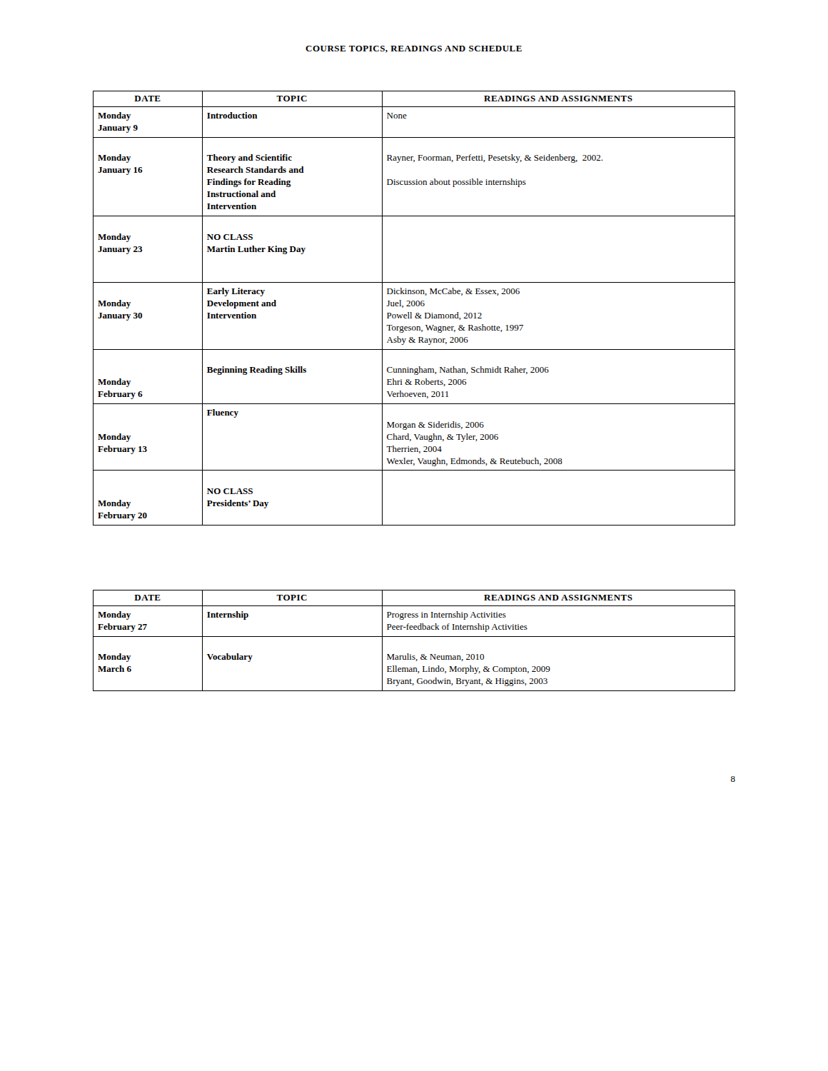COURSE TOPICS, READINGS AND SCHEDULE
| DATE | TOPIC | READINGS AND ASSIGNMENTS |
| --- | --- | --- |
| Monday January 9 | Introduction | None |
| Monday January 16 | Theory and Scientific Research Standards and Findings for Reading Instructional and Intervention | Rayner, Foorman, Perfetti, Pesetsky, & Seidenberg, 2002. Discussion about possible internships |
| Monday January 23 | NO CLASS Martin Luther King Day | |
| Monday January 30 | Early Literacy Development and Intervention | Dickinson, McCabe, & Essex, 2006 Juel, 2006 Powell & Diamond, 2012 Torgeson, Wagner, & Rashotte, 1997 Asby & Raynor, 2006 |
| Monday February 6 | Beginning Reading Skills | Cunningham, Nathan, Schmidt Raher, 2006 Ehri & Roberts, 2006 Verhoeven, 2011 |
| Monday February 13 | Fluency | Morgan & Sideridis, 2006 Chard, Vaughn, & Tyler, 2006 Therrien, 2004 Wexler, Vaughn, Edmonds, & Reutebuch, 2008 |
| Monday February 20 | NO CLASS Presidents’ Day | |
| DATE | TOPIC | READINGS AND ASSIGNMENTS |
| --- | --- | --- |
| Monday February 27 | Internship | Progress in Internship Activities Peer-feedback of Internship Activities |
| Monday March 6 | Vocabulary | Marulis, & Neuman, 2010 Elleman, Lindo, Morphy, & Compton, 2009 Bryant, Goodwin, Bryant, & Higgins, 2003 |
8